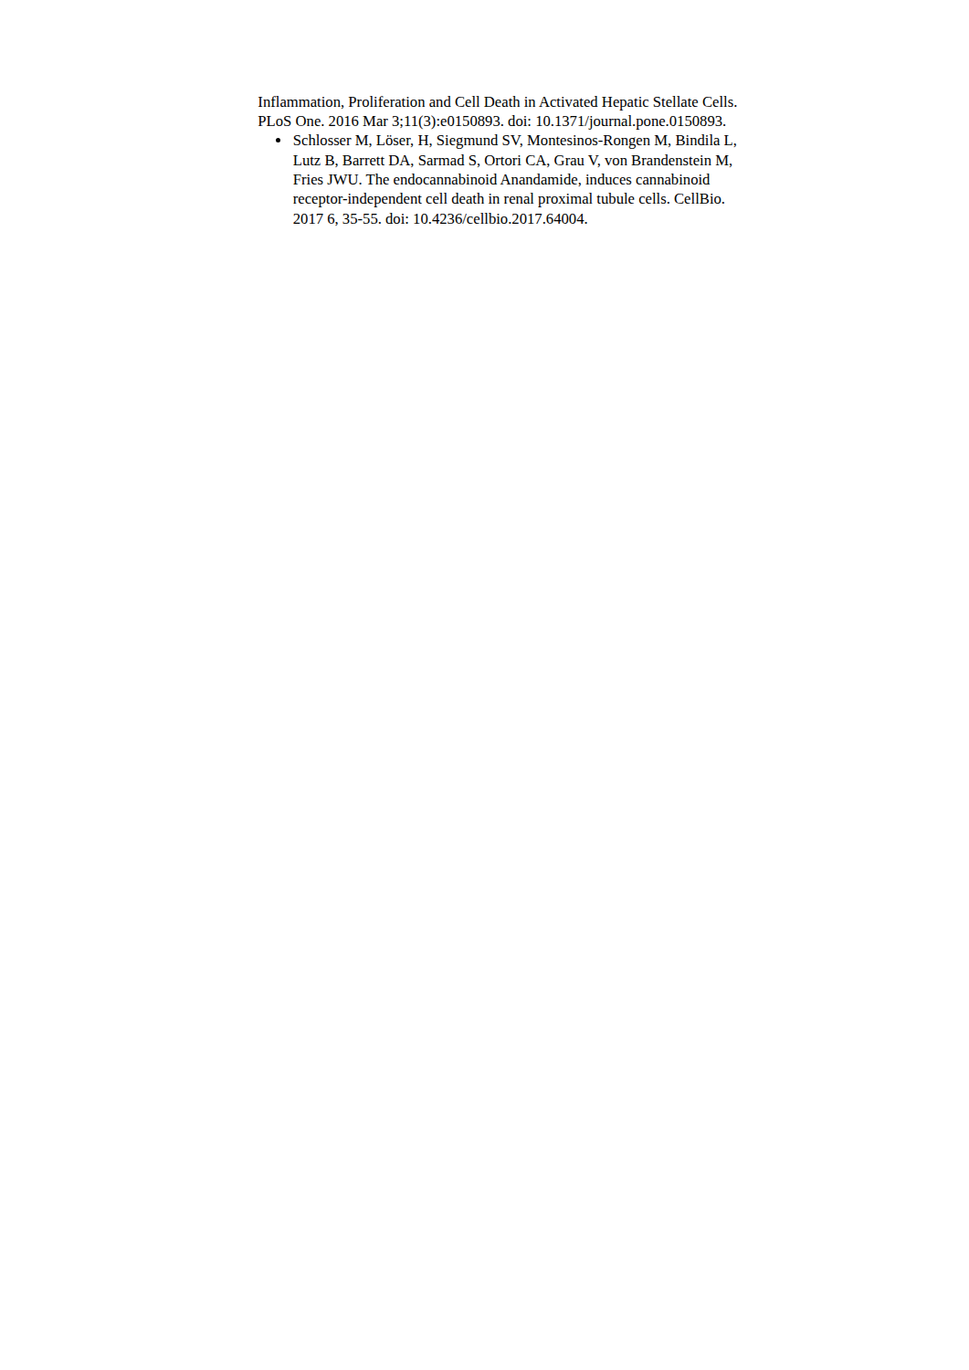Inflammation, Proliferation and Cell Death in Activated Hepatic Stellate Cells. PLoS One. 2016 Mar 3;11(3):e0150893. doi: 10.1371/journal.pone.0150893.
Schlosser M, Löser, H, Siegmund SV, Montesinos-Rongen M, Bindila L, Lutz B, Barrett DA, Sarmad S, Ortori CA, Grau V, von Brandenstein M, Fries JWU. The endocannabinoid Anandamide, induces cannabinoid receptor-independent cell death in renal proximal tubule cells. CellBio. 2017 6, 35-55. doi: 10.4236/cellbio.2017.64004.